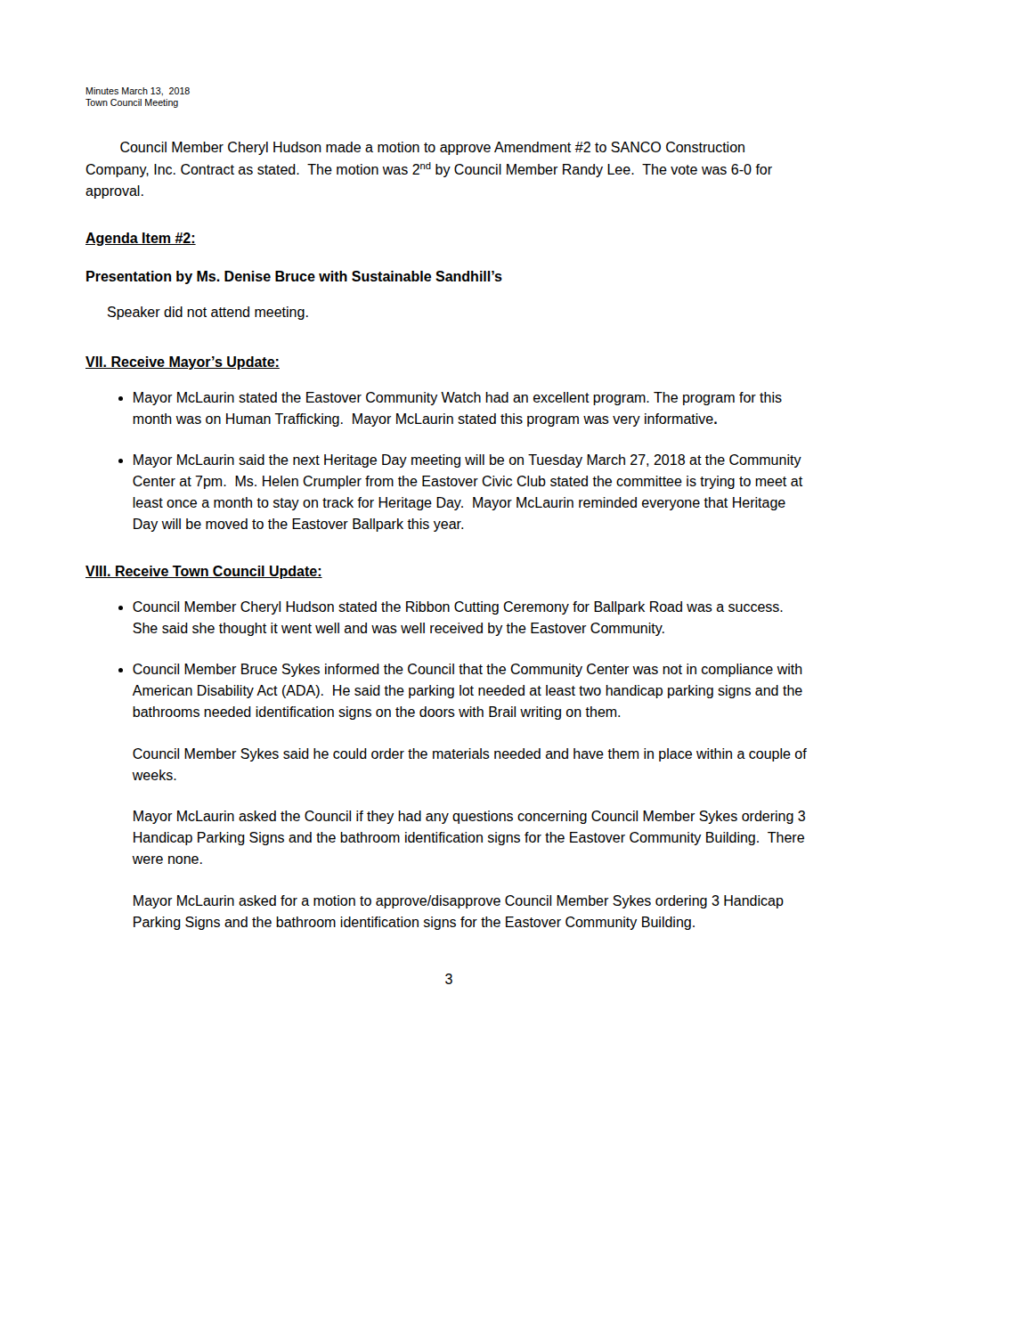Minutes March 13, 2018
Town Council Meeting
Council Member Cheryl Hudson made a motion to approve Amendment #2 to SANCO Construction Company, Inc. Contract as stated. The motion was 2nd by Council Member Randy Lee. The vote was 6-0 for approval.
Agenda Item #2:
Presentation by Ms. Denise Bruce with Sustainable Sandhill’s
Speaker did not attend meeting.
VII. Receive Mayor’s Update:
Mayor McLaurin stated the Eastover Community Watch had an excellent program. The program for this month was on Human Trafficking. Mayor McLaurin stated this program was very informative.
Mayor McLaurin said the next Heritage Day meeting will be on Tuesday March 27, 2018 at the Community Center at 7pm. Ms. Helen Crumpler from the Eastover Civic Club stated the committee is trying to meet at least once a month to stay on track for Heritage Day. Mayor McLaurin reminded everyone that Heritage Day will be moved to the Eastover Ballpark this year.
VIII. Receive Town Council Update:
Council Member Cheryl Hudson stated the Ribbon Cutting Ceremony for Ballpark Road was a success. She said she thought it went well and was well received by the Eastover Community.
Council Member Bruce Sykes informed the Council that the Community Center was not in compliance with American Disability Act (ADA). He said the parking lot needed at least two handicap parking signs and the bathrooms needed identification signs on the doors with Brail writing on them.
Council Member Sykes said he could order the materials needed and have them in place within a couple of weeks.
Mayor McLaurin asked the Council if they had any questions concerning Council Member Sykes ordering 3 Handicap Parking Signs and the bathroom identification signs for the Eastover Community Building. There were none.
Mayor McLaurin asked for a motion to approve/disapprove Council Member Sykes ordering 3 Handicap Parking Signs and the bathroom identification signs for the Eastover Community Building.
3